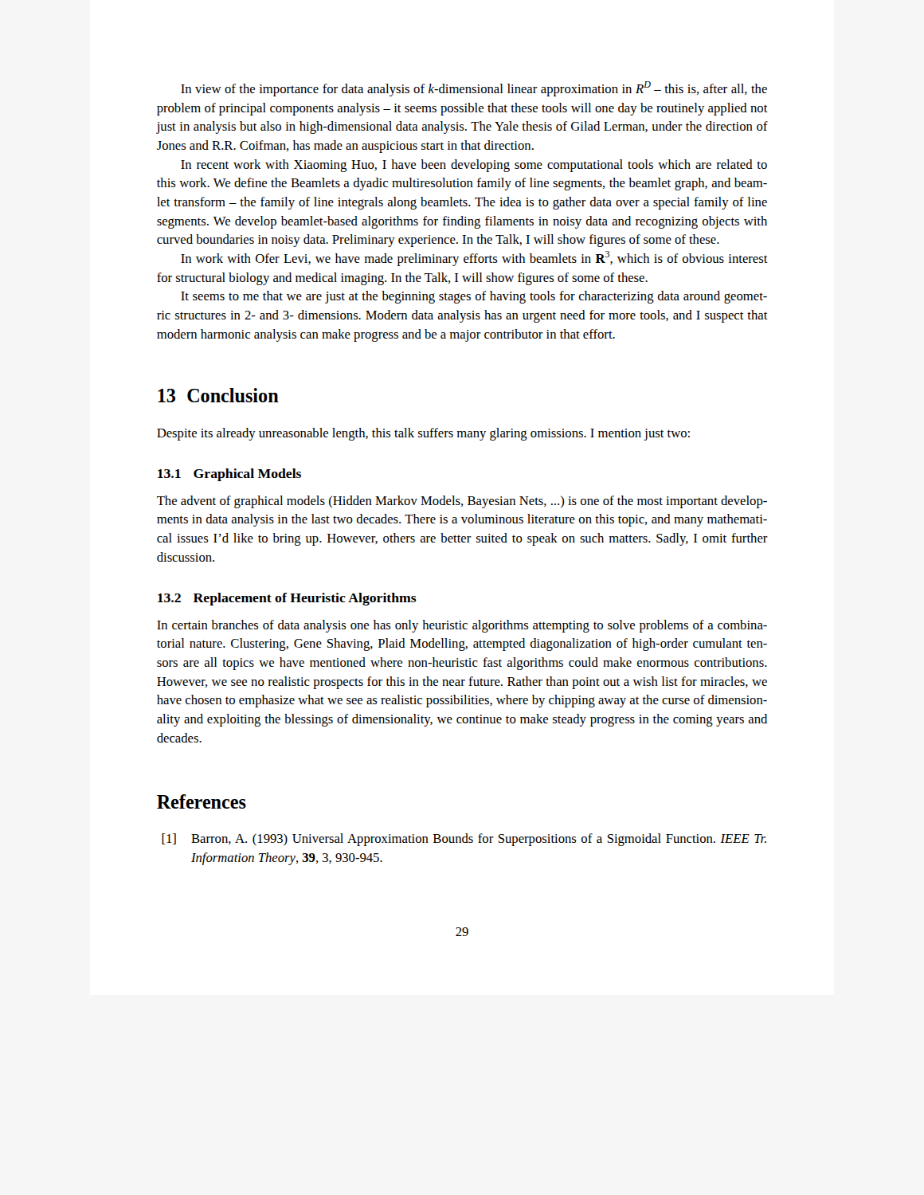In view of the importance for data analysis of k-dimensional linear approximation in RD – this is, after all, the problem of principal components analysis – it seems possible that these tools will one day be routinely applied not just in analysis but also in high-dimensional data analysis. The Yale thesis of Gilad Lerman, under the direction of Jones and R.R. Coifman, has made an auspicious start in that direction.
In recent work with Xiaoming Huo, I have been developing some computational tools which are related to this work. We define the Beamlets a dyadic multiresolution family of line segments, the beamlet graph, and beamlet transform – the family of line integrals along beamlets. The idea is to gather data over a special family of line segments. We develop beamlet-based algorithms for finding filaments in noisy data and recognizing objects with curved boundaries in noisy data. Preliminary experience. In the Talk, I will show figures of some of these.
In work with Ofer Levi, we have made preliminary efforts with beamlets in R3, which is of obvious interest for structural biology and medical imaging. In the Talk, I will show figures of some of these.
It seems to me that we are just at the beginning stages of having tools for characterizing data around geometric structures in 2- and 3- dimensions. Modern data analysis has an urgent need for more tools, and I suspect that modern harmonic analysis can make progress and be a major contributor in that effort.
13 Conclusion
Despite its already unreasonable length, this talk suffers many glaring omissions. I mention just two:
13.1 Graphical Models
The advent of graphical models (Hidden Markov Models, Bayesian Nets, ...) is one of the most important developments in data analysis in the last two decades. There is a voluminous literature on this topic, and many mathematical issues I’d like to bring up. However, others are better suited to speak on such matters. Sadly, I omit further discussion.
13.2 Replacement of Heuristic Algorithms
In certain branches of data analysis one has only heuristic algorithms attempting to solve problems of a combinatorial nature. Clustering, Gene Shaving, Plaid Modelling, attempted diagonalization of high-order cumulant tensors are all topics we have mentioned where non-heuristic fast algorithms could make enormous contributions. However, we see no realistic prospects for this in the near future. Rather than point out a wish list for miracles, we have chosen to emphasize what we see as realistic possibilities, where by chipping away at the curse of dimensionality and exploiting the blessings of dimensionality, we continue to make steady progress in the coming years and decades.
References
[1] Barron, A. (1993) Universal Approximation Bounds for Superpositions of a Sigmoidal Function. IEEE Tr. Information Theory, 39, 3, 930-945.
29